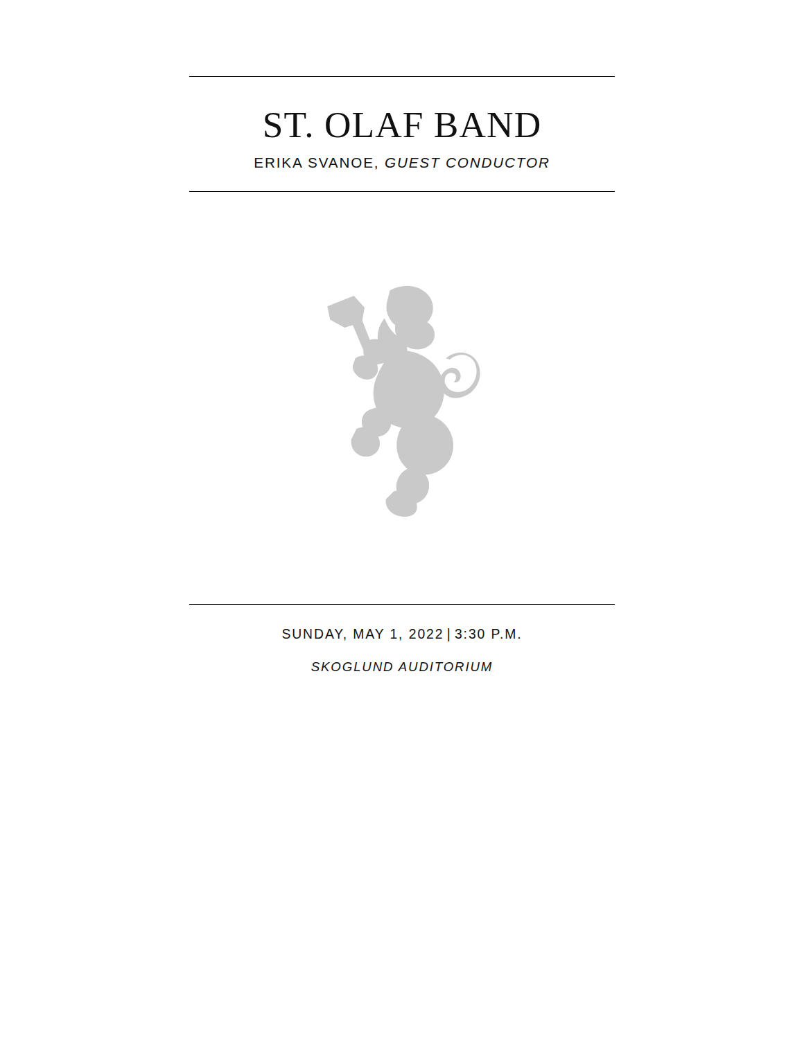ST. OLAF BAND
ERIKA SVANOE, GUEST CONDUCTOR
SUNDAY, MAY 1, 2022|3:30 P.M.
SKOGLUND AUDITORIUM